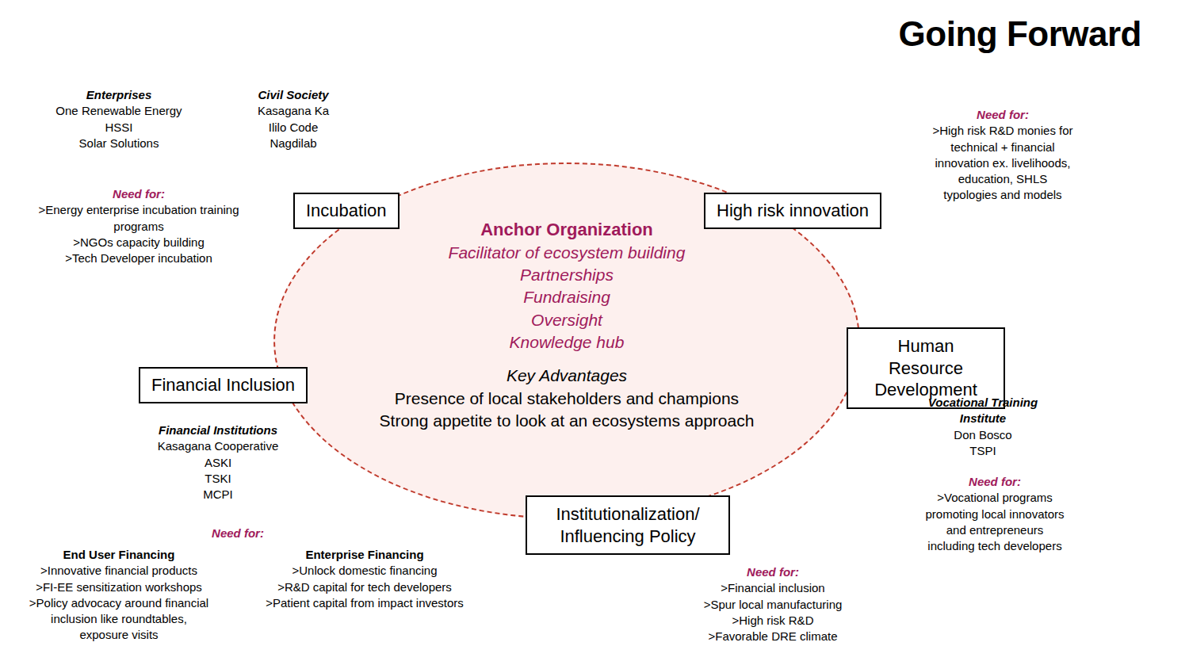Going Forward
Anchor Organization
Facilitator of ecosystem building
Partnerships
Fundraising
Oversight
Knowledge hub
Key Advantages
Presence of local stakeholders and champions
Strong appetite to look at an ecosystems approach
Incubation
High risk innovation
Financial Inclusion
Human Resource
Development
Institutionalization/
Influencing Policy
Enterprises
One Renewable Energy
HSSI
Solar Solutions
Civil Society
Kasagana Ka
Ililo Code
Nagdilab
Need for:
>Energy enterprise incubation training
programs
>NGOs capacity building
>Tech Developer incubation
Need for:
>High risk R&D monies for
technical + financial
innovation ex. livelihoods,
education, SHLS
typologies and models
Financial Institutions
Kasagana Cooperative
ASKI
TSKI
MCPI
Need for:
End User Financing
>Innovative financial products
>FI-EE sensitization workshops
>Policy advocacy around financial
inclusion like roundtables,
exposure visits
Enterprise Financing
>Unlock domestic financing
>R&D capital for tech developers
>Patient capital from impact investors
Vocational Training
Institute
Don Bosco
TSPI
Need for:
>Vocational programs
promoting local innovators
and entrepreneurs
including tech developers
Need for:
>Financial inclusion
>Spur local manufacturing
>High risk R&D
>Favorable DRE climate